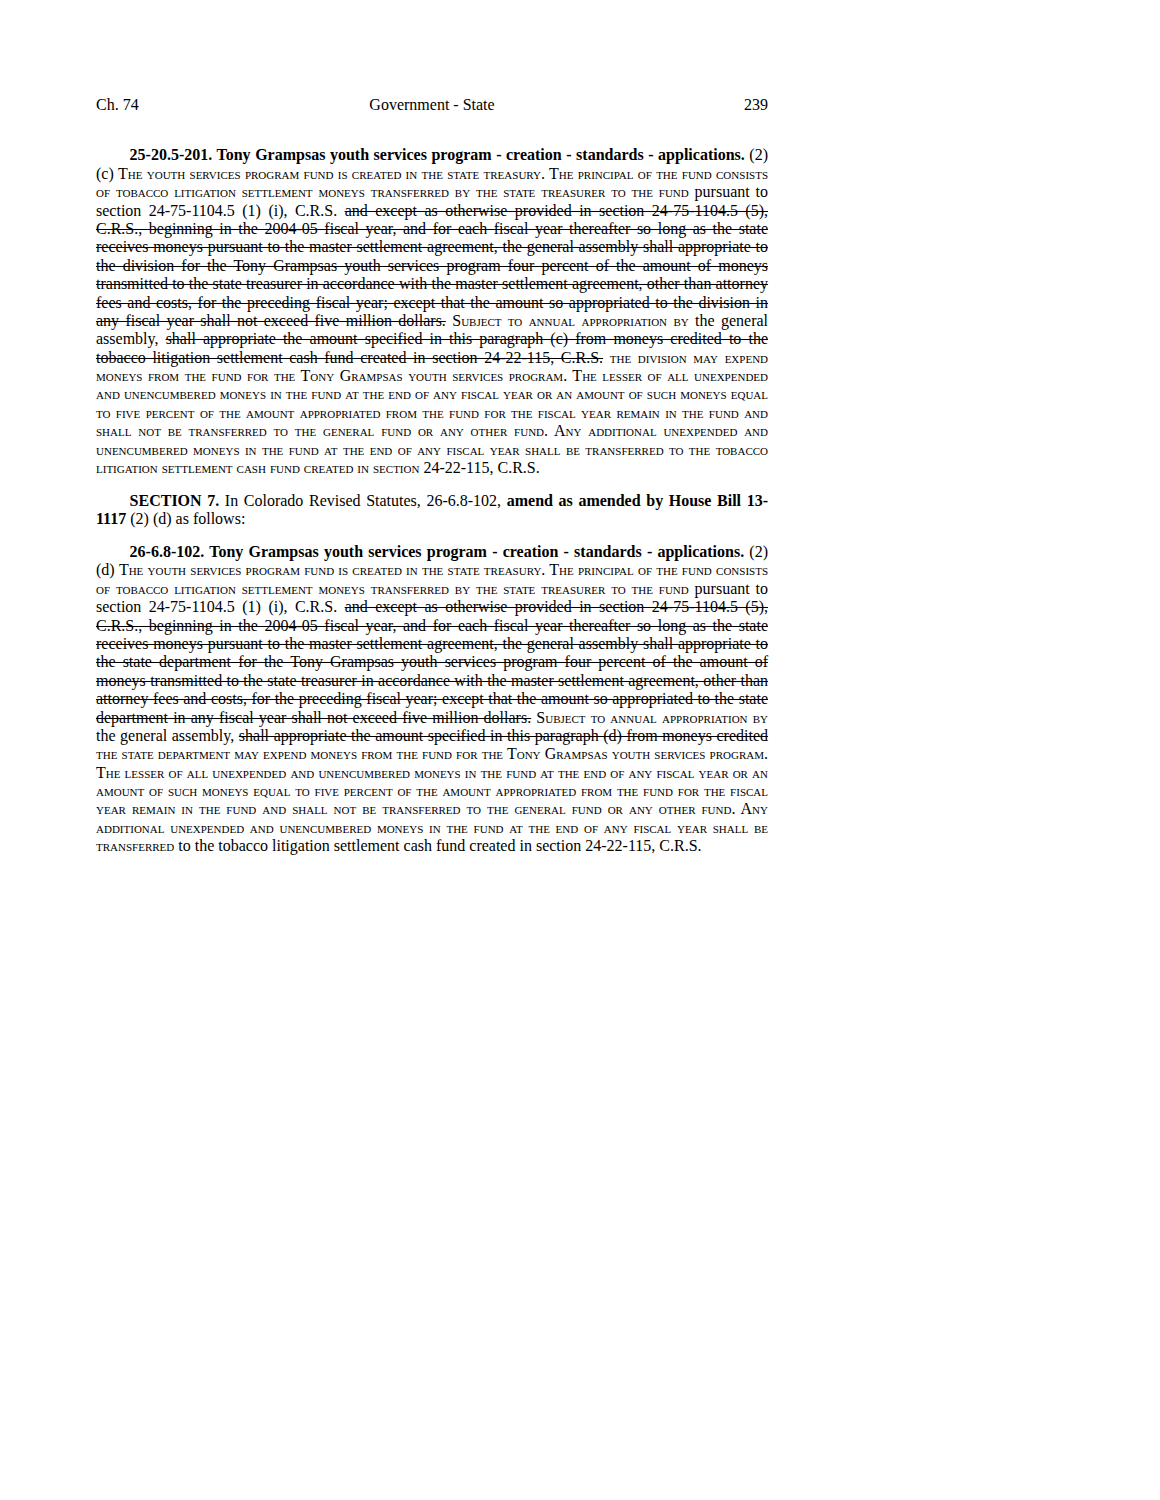Ch. 74
Government - State
239
25-20.5-201. Tony Grampsas youth services program - creation - standards - applications. (2) (c) The youth services program fund is created in the state treasury. The principal of the fund consists of tobacco litigation settlement moneys transferred by the state treasurer to the fund pursuant to section 24-75-1104.5 (1) (i), C.R.S. and except as otherwise provided in section 24-75-1104.5 (5), C.R.S., beginning in the 2004-05 fiscal year, and for each fiscal year thereafter so long as the state receives moneys pursuant to the master settlement agreement, the general assembly shall appropriate to the division for the Tony Grampsas youth services program four percent of the amount of moneys transmitted to the state treasurer in accordance with the master settlement agreement, other than attorney fees and costs, for the preceding fiscal year; except that the amount so appropriated to the division in any fiscal year shall not exceed five million dollars. Subject to annual appropriation by the general assembly, shall appropriate the amount specified in this paragraph (c) from moneys credited to the tobacco litigation settlement cash fund created in section 24-22-115, C.R.S. the division may expend moneys from the fund for the Tony Grampsas youth services program. The lesser of all unexpended and unencumbered moneys in the fund at the end of any fiscal year or an amount of such moneys equal to five percent of the amount appropriated from the fund for the fiscal year remain in the fund and shall not be transferred to the general fund or any other fund. Any additional unexpended and unencumbered moneys in the fund at the end of any fiscal year shall be transferred to the tobacco litigation settlement cash fund created in section 24-22-115, C.R.S.
SECTION 7. In Colorado Revised Statutes, 26-6.8-102, amend as amended by House Bill 13-1117 (2) (d) as follows:
26-6.8-102. Tony Grampsas youth services program - creation - standards - applications. (2) (d) The youth services program fund is created in the state treasury. The principal of the fund consists of tobacco litigation settlement moneys transferred by the state treasurer to the fund pursuant to section 24-75-1104.5 (1) (i), C.R.S. and except as otherwise provided in section 24-75-1104.5 (5), C.R.S., beginning in the 2004-05 fiscal year, and for each fiscal year thereafter so long as the state receives moneys pursuant to the master settlement agreement, the general assembly shall appropriate to the state department for the Tony Grampsas youth services program four percent of the amount of moneys transmitted to the state treasurer in accordance with the master settlement agreement, other than attorney fees and costs, for the preceding fiscal year; except that the amount so appropriated to the state department in any fiscal year shall not exceed five million dollars. Subject to annual appropriation by the general assembly, shall appropriate the amount specified in this paragraph (d) from moneys credited the state department may expend moneys from the fund for the Tony Grampsas youth services program. The lesser of all unexpended and unencumbered moneys in the fund at the end of any fiscal year or an amount of such moneys equal to five percent of the amount appropriated from the fund for the fiscal year remain in the fund and shall not be transferred to the general fund or any other fund. Any additional unexpended and unencumbered moneys in the fund at the end of any fiscal year shall be transferred to the tobacco litigation settlement cash fund created in section 24-22-115, C.R.S.